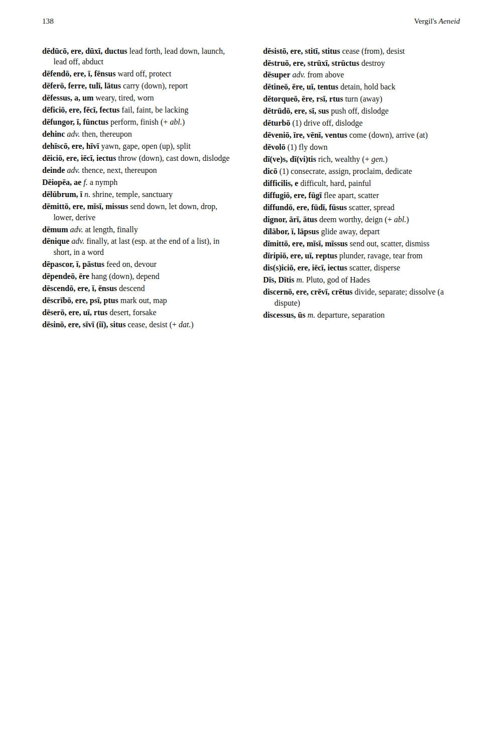138 Vergil's Aeneid
dēdūcō, ere, dūxī, ductus
lead forth, lead down, launch, lead off, abduct
dēfendō, ere, ī, fēnsus
ward off, protect
dēferō, ferre, tulī, lātus
carry (down), report
dēfessus, a, um
weary, tired, worn
dēficiō, ere, fēcī, fectus
fail, faint, be lacking
dēfungor, ī, fūnctus
perform, finish (+ abl.)
dehinc
adv. then, thereupon
dehīscō, ere, hīvī
yawn, gape, open (up), split
dēiciō, ere, iēcī, iectus
throw (down), cast down, dislodge
deinde
adv. thence, next, thereupon
Dēiopēa, ae
f. a nymph
dēlūbrum, ī
n. shrine, temple, sanctuary
dēmittō, ere, mīsī, missus
send down, let down, drop, lower, derive
dēmum
adv. at length, finally
dēnique
adv. finally, at last (esp. at the end of a list), in short, in a word
dēpascor, ī, pāstus
feed on, devour
dēpendeō, ēre
hang (down), depend
dēscendō, ere, ī, ēnsus
descend
dēscrībō, ere, psī, ptus
mark out, map
dēserō, ere, uī, rtus
desert, forsake
dēsinō, ere, sīvī (iī), situs
cease, desist (+ dat.)
dēsistō, ere, stitī, stitus
cease (from), desist
dēstruō, ere, strūxī, strūctus
destroy
dēsuper
adv. from above
dētineō, ēre, uī, tentus
detain, hold back
dētorqueō, ēre, rsī, rtus
turn (away)
dētrūdō, ere, sī, sus
push off, dislodge
dēturbō
(1) drive off, dislodge
dēveniō, īre, vēnī, ventus
come (down), arrive (at)
dēvolō
(1) fly down
dī(ve)s, dī(vi)tis
rich, wealthy (+ gen.)
dicō
(1) consecrate, assign, proclaim, dedicate
difficilis, e
difficult, hard, painful
diffugiō, ere, fūgī
flee apart, scatter
diffundō, ere, fūdī, fūsus
scatter, spread
dignor, ārī, ātus
deem worthy, deign (+ abl.)
dīlābor, ī, lāpsus
glide away, depart
dīmittō, ere, mīsī, mīssus
send out, scatter, dismiss
dīripiō, ere, uī, reptus
plunder, ravage, tear from
dis(s)iciō, ere, iēcī, iectus
scatter, disperse
Dīs, Dītis
m. Pluto, god of Hades
discernō, ere, crēvī, crētus
divide, separate; dissolve (a dispute)
discessus, ūs
m. departure, separation